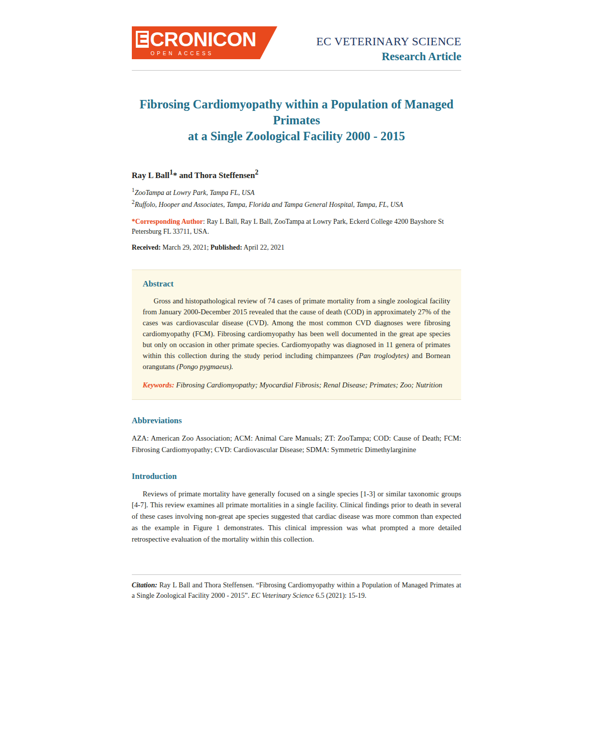ECRONICON
OPEN ACCESS
EC VETERINARY SCIENCE
Research Article
Fibrosing Cardiomyopathy within a Population of Managed Primates
at a Single Zoological Facility 2000 - 2015
Ray L Ball1* and Thora Steffensen2
1ZooTampa at Lowry Park, Tampa FL, USA
2Ruffolo, Hooper and Associates, Tampa, Florida and Tampa General Hospital, Tampa, FL, USA
*Corresponding Author: Ray L Ball, Ray L Ball, ZooTampa at Lowry Park, Eckerd College 4200 Bayshore St Petersburg FL 33711, USA.
Received: March 29, 2021; Published: April 22, 2021
Abstract
Gross and histopathological review of 74 cases of primate mortality from a single zoological facility from January 2000-December 2015 revealed that the cause of death (COD) in approximately 27% of the cases was cardiovascular disease (CVD). Among the most common CVD diagnoses were fibrosing cardiomyopathy (FCM). Fibrosing cardiomyopathy has been well documented in the great ape species but only on occasion in other primate species. Cardiomyopathy was diagnosed in 11 genera of primates within this collection during the study period including chimpanzees (Pan troglodytes) and Bornean orangutans (Pongo pygmaeus).
Keywords: Fibrosing Cardiomyopathy; Myocardial Fibrosis; Renal Disease; Primates; Zoo; Nutrition
Abbreviations
AZA: American Zoo Association; ACM: Animal Care Manuals; ZT: ZooTampa; COD: Cause of Death; FCM: Fibrosing Cardiomyopathy; CVD: Cardiovascular Disease; SDMA: Symmetric Dimethylarginine
Introduction
Reviews of primate mortality have generally focused on a single species [1-3] or similar taxonomic groups [4-7]. This review examines all primate mortalities in a single facility. Clinical findings prior to death in several of these cases involving non-great ape species suggested that cardiac disease was more common than expected as the example in Figure 1 demonstrates. This clinical impression was what prompted a more detailed retrospective evaluation of the mortality within this collection.
Citation: Ray L Ball and Thora Steffensen. “Fibrosing Cardiomyopathy within a Population of Managed Primates at a Single Zoological Facility 2000 - 2015”. EC Veterinary Science 6.5 (2021): 15-19.